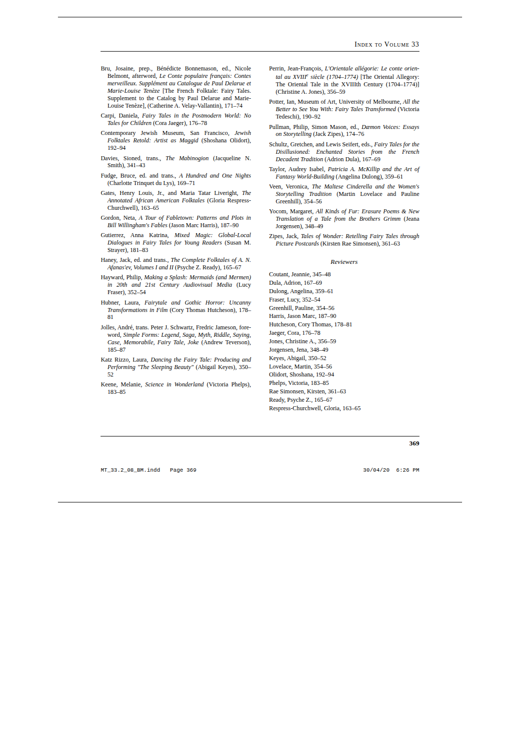Index to Volume 33
Bru, Josaine, prep., Bénédicte Bonnemason, ed., Nicole Belmont, afterword, Le Conte populaire français: Contes merveilleux. Supplément au Catalogue de Paul Delarue et Marie-Louise Tenèze [The French Folktale: Fairy Tales. Supplement to the Catalog by Paul Delarue and Marie-Louise Tenèze], (Catherine A. Velay-Vallantin), 171–74
Carpi, Daniela, Fairy Tales in the Postmodern World: No Tales for Children (Cora Jaeger), 176–78
Contemporary Jewish Museum, San Francisco, Jewish Folktales Retold: Artist as Maggid (Shoshana Olidort), 192–94
Davies, Sioned, trans., The Mabinogion (Jacqueline N. Smith), 341–43
Fudge, Bruce, ed. and trans., A Hundred and One Nights (Charlotte Trinquet du Lys), 169–71
Gates, Henry Louis, Jr., and Maria Tatar Liveright, The Annotated African American Folktales (Gloria Respress-Churchwell), 163–65
Gordon, Neta, A Tour of Fabletown: Patterns and Plots in Bill Willingham's Fables (Jason Marc Harris), 187–90
Gutierrez, Anna Katrina, Mixed Magic: Global-Local Dialogues in Fairy Tales for Young Readers (Susan M. Strayer), 181–83
Haney, Jack, ed. and trans., The Complete Folktales of A. N. Afanas'ev, Volumes I and II (Psyche Z. Ready), 165–67
Hayward, Philip, Making a Splash: Mermaids (and Mermen) in 20th and 21st Century Audiovisual Media (Lucy Fraser), 352–54
Hubner, Laura, Fairytale and Gothic Horror: Uncanny Transformations in Film (Cory Thomas Hutcheson), 178–81
Jolles, André, trans. Peter J. Schwartz, Fredric Jameson, foreword, Simple Forms: Legend, Saga, Myth, Riddle, Saying, Case, Memorabile, Fairy Tale, Joke (Andrew Teverson), 185–87
Katz Rizzo, Laura, Dancing the Fairy Tale: Producing and Performing "The Sleeping Beauty" (Abigail Keyes), 350–52
Keene, Melanie, Science in Wonderland (Victoria Phelps), 183–85
Perrin, Jean-François, L'Orientale allégorie: Le conte oriental au XVIIIe siècle (1704–1774) [The Oriental Allegory: The Oriental Tale in the XVIIIth Century (1704–1774)] (Christine A. Jones), 356–59
Potter, Ian, Museum of Art, University of Melbourne, All the Better to See You With: Fairy Tales Transformed (Victoria Tedeschi), 190–92
Pullman, Philip, Simon Mason, ed., Dæmon Voices: Essays on Storytelling (Jack Zipes), 174–76
Schultz, Gretchen, and Lewis Seifert, eds., Fairy Tales for the Disillusioned: Enchanted Stories from the French Decadent Tradition (Adrion Dula), 167–69
Taylor, Audrey Isabel, Patricia A. McKillip and the Art of Fantasy World-Building (Angelina Dulong), 359–61
Veen, Veronica, The Maltese Cinderella and the Women's Storytelling Tradition (Martin Lovelace and Pauline Greenhill), 354–56
Yocom, Margaret, All Kinds of Fur: Erasure Poems & New Translation of a Tale from the Brothers Grimm (Jeana Jorgensen), 348–49
Zipes, Jack, Tales of Wonder: Retelling Fairy Tales through Picture Postcards (Kirsten Rae Simonsen), 361–63
Reviewers
Coutant, Jeannie, 345–48
Dula, Adrion, 167–69
Dulong, Angelina, 359–61
Fraser, Lucy, 352–54
Greenhill, Pauline, 354–56
Harris, Jason Marc, 187–90
Hutcheson, Cory Thomas, 178–81
Jaeger, Cora, 176–78
Jones, Christine A., 356–59
Jorgensen, Jena, 348–49
Keyes, Abigail, 350–52
Lovelace, Martin, 354–56
Olidort, Shoshana, 192–94
Phelps, Victoria, 183–85
Rae Simonsen, Kirsten, 361–63
Ready, Psyche Z., 165–67
Respress-Churchwell, Gloria, 163–65
369
MT_33.2_08_BM.indd Page 369 30/04/20 6:26 PM